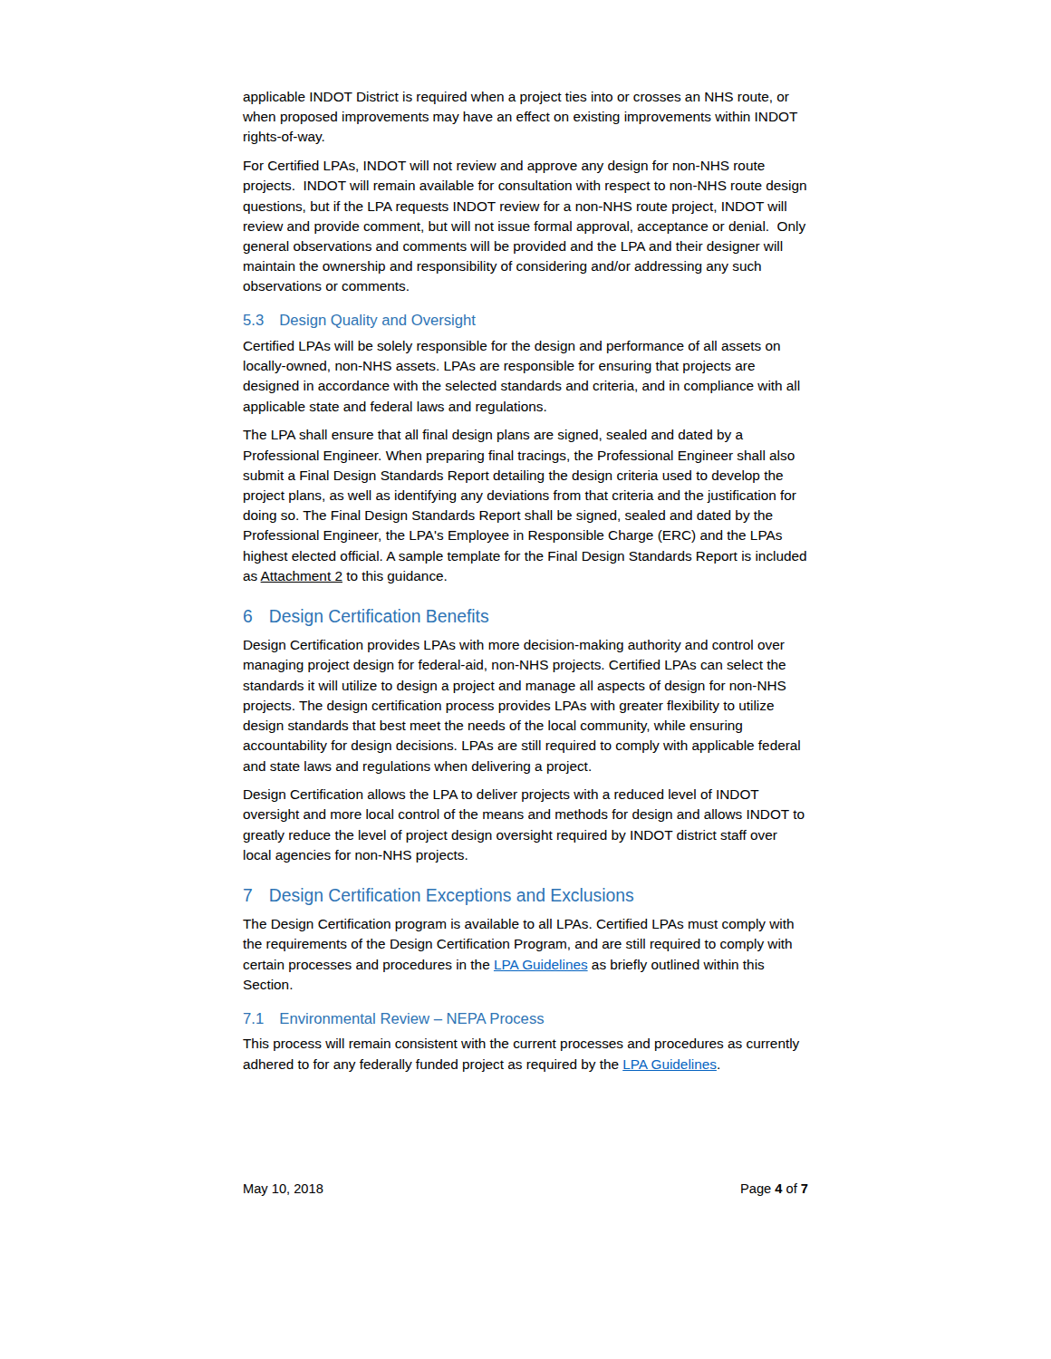applicable INDOT District is required when a project ties into or crosses an NHS route, or when proposed improvements may have an effect on existing improvements within INDOT rights-of-way.
For Certified LPAs, INDOT will not review and approve any design for non-NHS route projects. INDOT will remain available for consultation with respect to non-NHS route design questions, but if the LPA requests INDOT review for a non-NHS route project, INDOT will review and provide comment, but will not issue formal approval, acceptance or denial. Only general observations and comments will be provided and the LPA and their designer will maintain the ownership and responsibility of considering and/or addressing any such observations or comments.
5.3 Design Quality and Oversight
Certified LPAs will be solely responsible for the design and performance of all assets on locally-owned, non-NHS assets. LPAs are responsible for ensuring that projects are designed in accordance with the selected standards and criteria, and in compliance with all applicable state and federal laws and regulations.
The LPA shall ensure that all final design plans are signed, sealed and dated by a Professional Engineer. When preparing final tracings, the Professional Engineer shall also submit a Final Design Standards Report detailing the design criteria used to develop the project plans, as well as identifying any deviations from that criteria and the justification for doing so. The Final Design Standards Report shall be signed, sealed and dated by the Professional Engineer, the LPA's Employee in Responsible Charge (ERC) and the LPAs highest elected official. A sample template for the Final Design Standards Report is included as Attachment 2 to this guidance.
6 Design Certification Benefits
Design Certification provides LPAs with more decision-making authority and control over managing project design for federal-aid, non-NHS projects. Certified LPAs can select the standards it will utilize to design a project and manage all aspects of design for non-NHS projects. The design certification process provides LPAs with greater flexibility to utilize design standards that best meet the needs of the local community, while ensuring accountability for design decisions. LPAs are still required to comply with applicable federal and state laws and regulations when delivering a project.
Design Certification allows the LPA to deliver projects with a reduced level of INDOT oversight and more local control of the means and methods for design and allows INDOT to greatly reduce the level of project design oversight required by INDOT district staff over local agencies for non-NHS projects.
7 Design Certification Exceptions and Exclusions
The Design Certification program is available to all LPAs. Certified LPAs must comply with the requirements of the Design Certification Program, and are still required to comply with certain processes and procedures in the LPA Guidelines as briefly outlined within this Section.
7.1 Environmental Review – NEPA Process
This process will remain consistent with the current processes and procedures as currently adhered to for any federally funded project as required by the LPA Guidelines.
May 10, 2018
Page 4 of 7